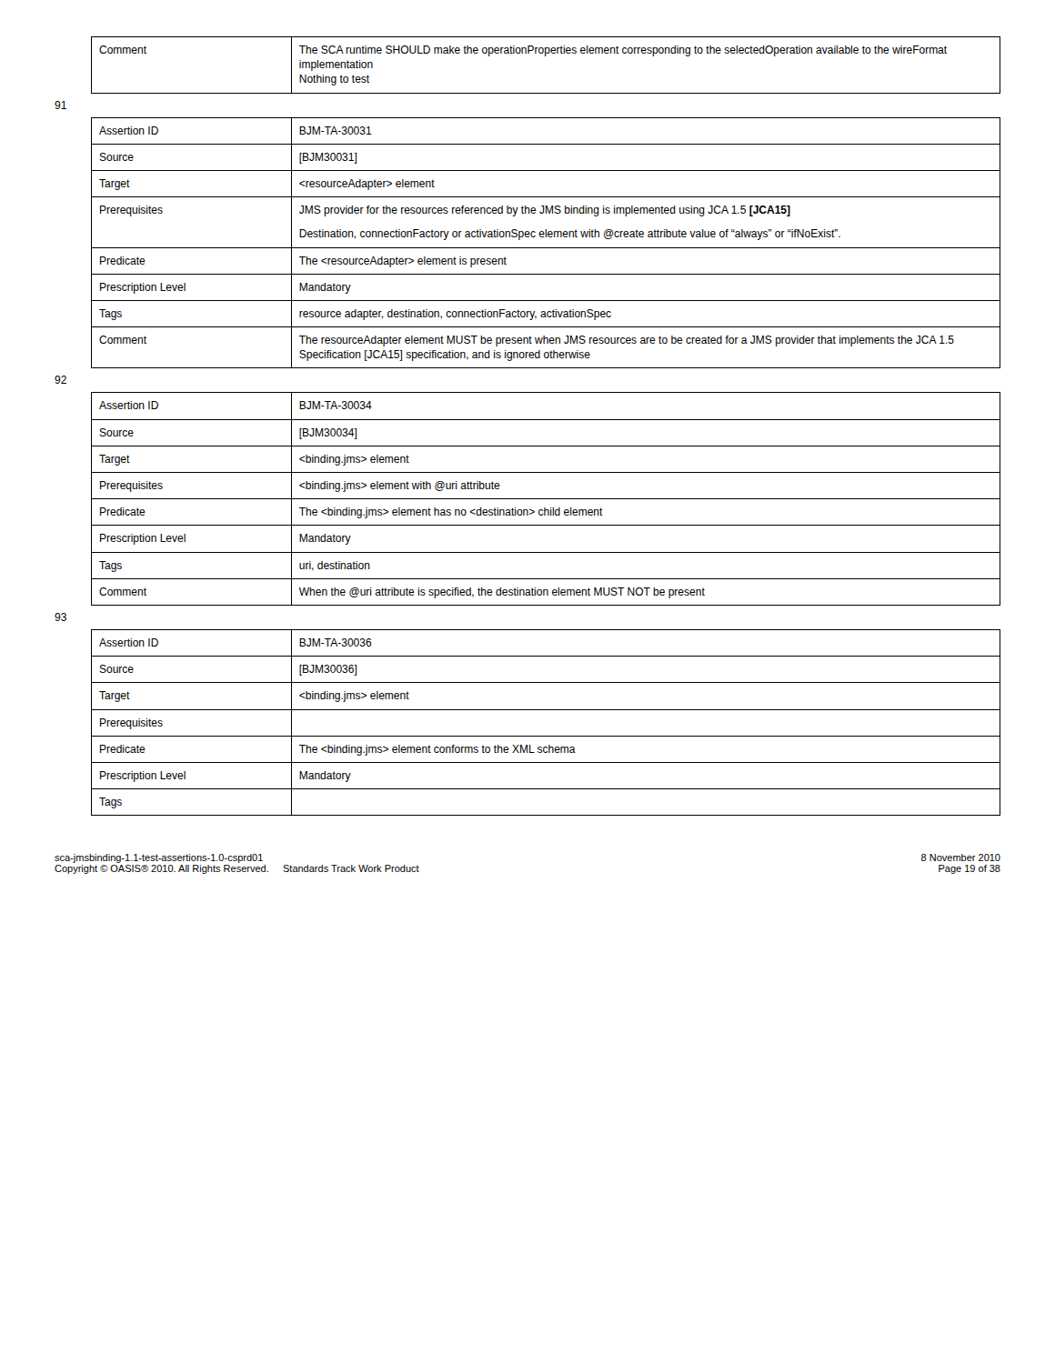| Comment | The SCA runtime SHOULD make the operationProperties element corresponding to the selectedOperation available to the wireFormat implementation Nothing to test |
91
| Assertion ID | BJM-TA-30031 |
| Source | [BJM30031] |
| Target | <resourceAdapter> element |
| Prerequisites | JMS provider for the resources referenced by the JMS binding is implemented using JCA 1.5 [JCA15] Destination, connectionFactory or activationSpec element with @create attribute value of “always” or “ifNoExist”. |
| Predicate | The <resourceAdapter> element is present |
| Prescription Level | Mandatory |
| Tags | resource adapter, destination, connectionFactory, activationSpec |
| Comment | The resourceAdapter element MUST be present when JMS resources are to be created for a JMS provider that implements the JCA 1.5 Specification [JCA15] specification, and is ignored otherwise |
92
| Assertion ID | BJM-TA-30034 |
| Source | [BJM30034] |
| Target | <binding.jms> element |
| Prerequisites | <binding.jms> element with @uri attribute |
| Predicate | The <binding.jms> element has no <destination> child element |
| Prescription Level | Mandatory |
| Tags | uri, destination |
| Comment | When the @uri attribute is specified, the destination element MUST NOT be present |
93
| Assertion ID | BJM-TA-30036 |
| Source | [BJM30036] |
| Target | <binding.jms> element |
| Prerequisites | |
| Predicate | The <binding.jms> element conforms to the XML schema |
| Prescription Level | Mandatory |
| Tags | |
sca-jmsbinding-1.1-test-assertions-1.0-csprd01 8 November 2010
Copyright © OASIS® 2010. All Rights Reserved. Standards Track Work Product Page 19 of 38